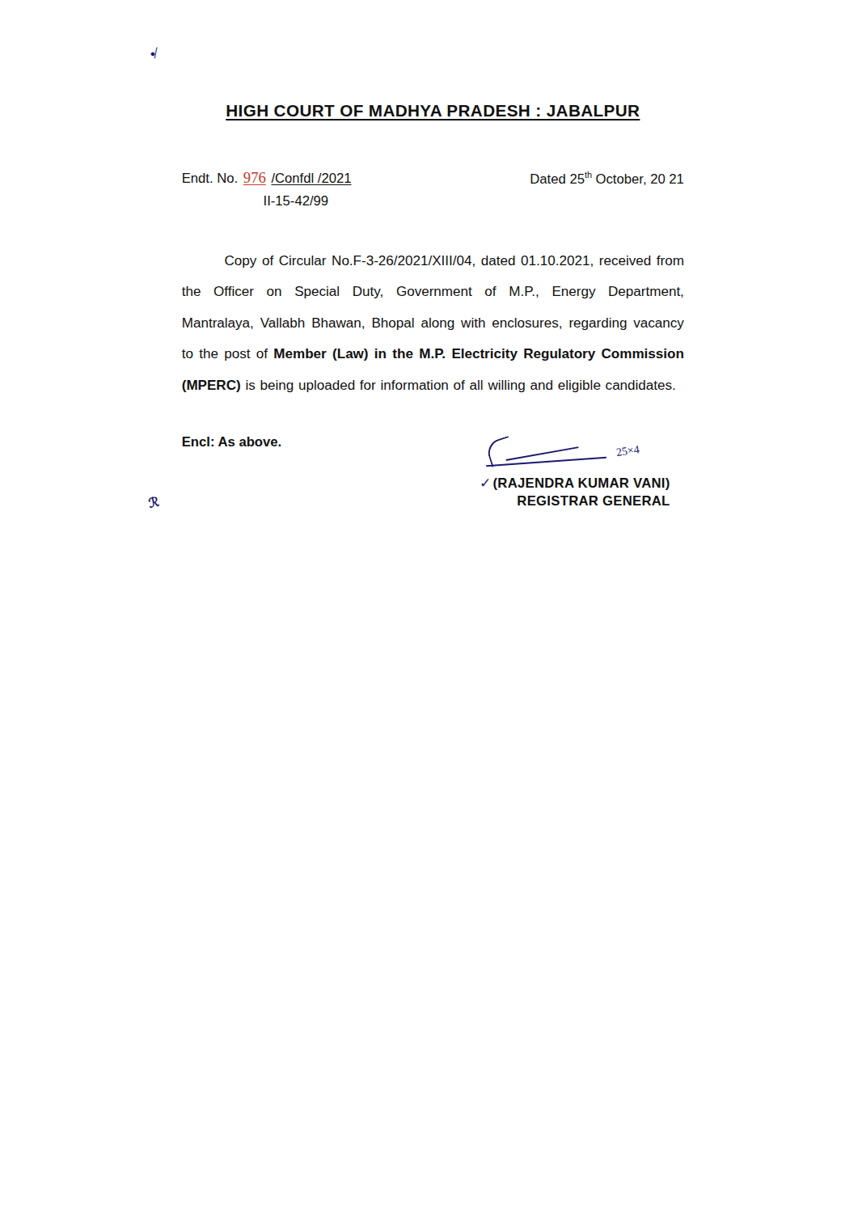•⁄
HIGH COURT OF MADHYA PRADESH : JABALPUR
Endt. No. 976 /Confdl /2021 II-15-42/99
Dated 25th October, 20 21
Copy of Circular No.F-3-26/2021/XIII/04, dated 01.10.2021, received from the Officer on Special Duty, Government of M.P., Energy Department, Mantralaya, Vallabh Bhawan, Bhopal along with enclosures, regarding vacancy to the post of Member (Law) in the M.P. Electricity Regulatory Commission (MPERC) is being uploaded for information of all willing and eligible candidates.
Encl: As above.
25×4
✓(RAJENDRA KUMAR VANI)
ℛREGISTRAR GENERAL